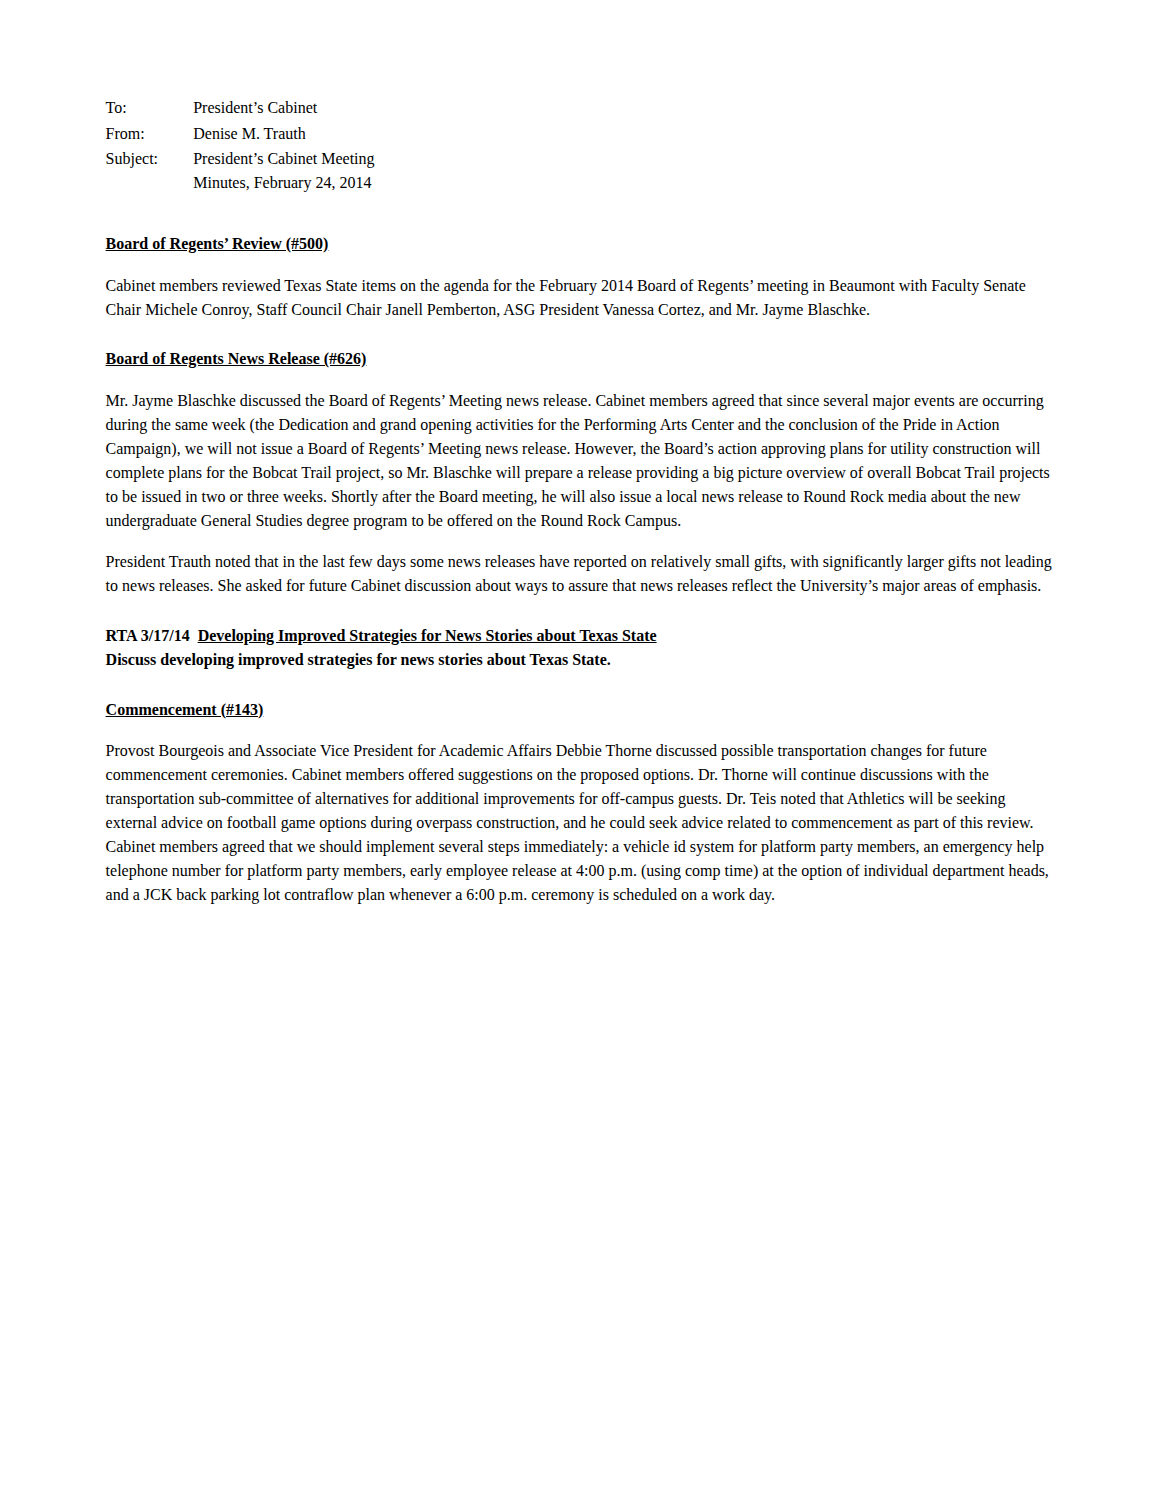| To: | President’s Cabinet |
| From: | Denise M. Trauth |
| Subject: | President’s Cabinet Meeting Minutes, February 24, 2014 |
Board of Regents’ Review (#500)
Cabinet members reviewed Texas State items on the agenda for the February 2014 Board of Regents’ meeting in Beaumont with Faculty Senate Chair Michele Conroy, Staff Council Chair Janell Pemberton, ASG President Vanessa Cortez, and Mr. Jayme Blaschke.
Board of Regents News Release (#626)
Mr. Jayme Blaschke discussed the Board of Regents’ Meeting news release. Cabinet members agreed that since several major events are occurring during the same week (the Dedication and grand opening activities for the Performing Arts Center and the conclusion of the Pride in Action Campaign), we will not issue a Board of Regents’ Meeting news release. However, the Board’s action approving plans for utility construction will complete plans for the Bobcat Trail project, so Mr. Blaschke will prepare a release providing a big picture overview of overall Bobcat Trail projects to be issued in two or three weeks. Shortly after the Board meeting, he will also issue a local news release to Round Rock media about the new undergraduate General Studies degree program to be offered on the Round Rock Campus.
President Trauth noted that in the last few days some news releases have reported on relatively small gifts, with significantly larger gifts not leading to news releases. She asked for future Cabinet discussion about ways to assure that news releases reflect the University’s major areas of emphasis.
RTA 3/17/14 Developing Improved Strategies for News Stories about Texas State
Discuss developing improved strategies for news stories about Texas State.
Commencement (#143)
Provost Bourgeois and Associate Vice President for Academic Affairs Debbie Thorne discussed possible transportation changes for future commencement ceremonies. Cabinet members offered suggestions on the proposed options. Dr. Thorne will continue discussions with the transportation sub-committee of alternatives for additional improvements for off-campus guests. Dr. Teis noted that Athletics will be seeking external advice on football game options during overpass construction, and he could seek advice related to commencement as part of this review. Cabinet members agreed that we should implement several steps immediately: a vehicle id system for platform party members, an emergency help telephone number for platform party members, early employee release at 4:00 p.m. (using comp time) at the option of individual department heads, and a JCK back parking lot contraflow plan whenever a 6:00 p.m. ceremony is scheduled on a work day.